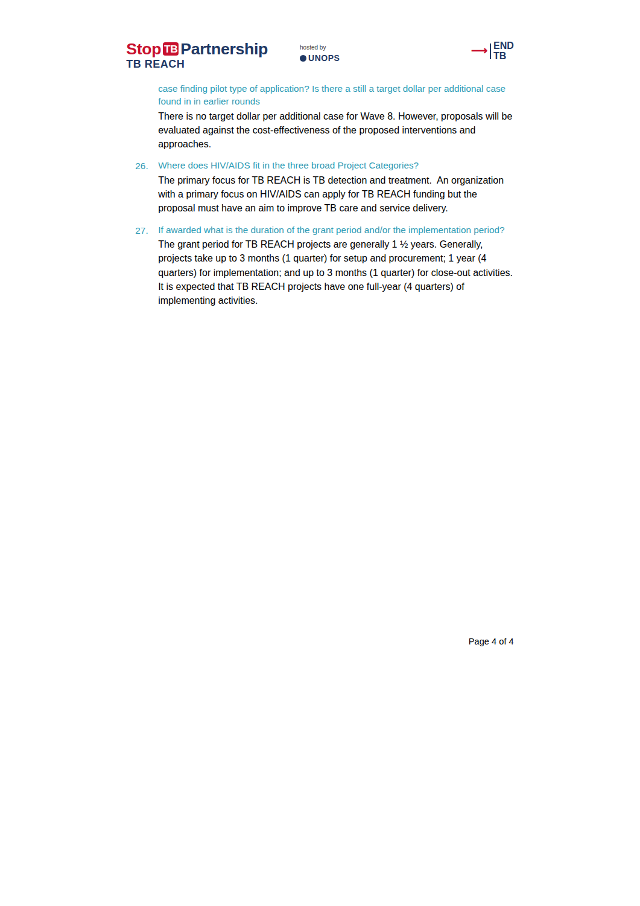Stop TB Partnership
TB REACH
hosted by
UNOPS
⟶ END TB
case finding pilot type of application? Is there a still a target dollar per additional case found in in earlier rounds
There is no target dollar per additional case for Wave 8. However, proposals will be evaluated against the cost-effectiveness of the proposed interventions and approaches.
Where does HIV/AIDS fit in the three broad Project Categories?
The primary focus for TB REACH is TB detection and treatment. An organization with a primary focus on HIV/AIDS can apply for TB REACH funding but the proposal must have an aim to improve TB care and service delivery.
If awarded what is the duration of the grant period and/or the implementation period?
The grant period for TB REACH projects are generally 1 ½ years. Generally, projects take up to 3 months (1 quarter) for setup and procurement; 1 year (4 quarters) for implementation; and up to 3 months (1 quarter) for close-out activities. It is expected that TB REACH projects have one full-year (4 quarters) of implementing activities.
Page 4 of 4